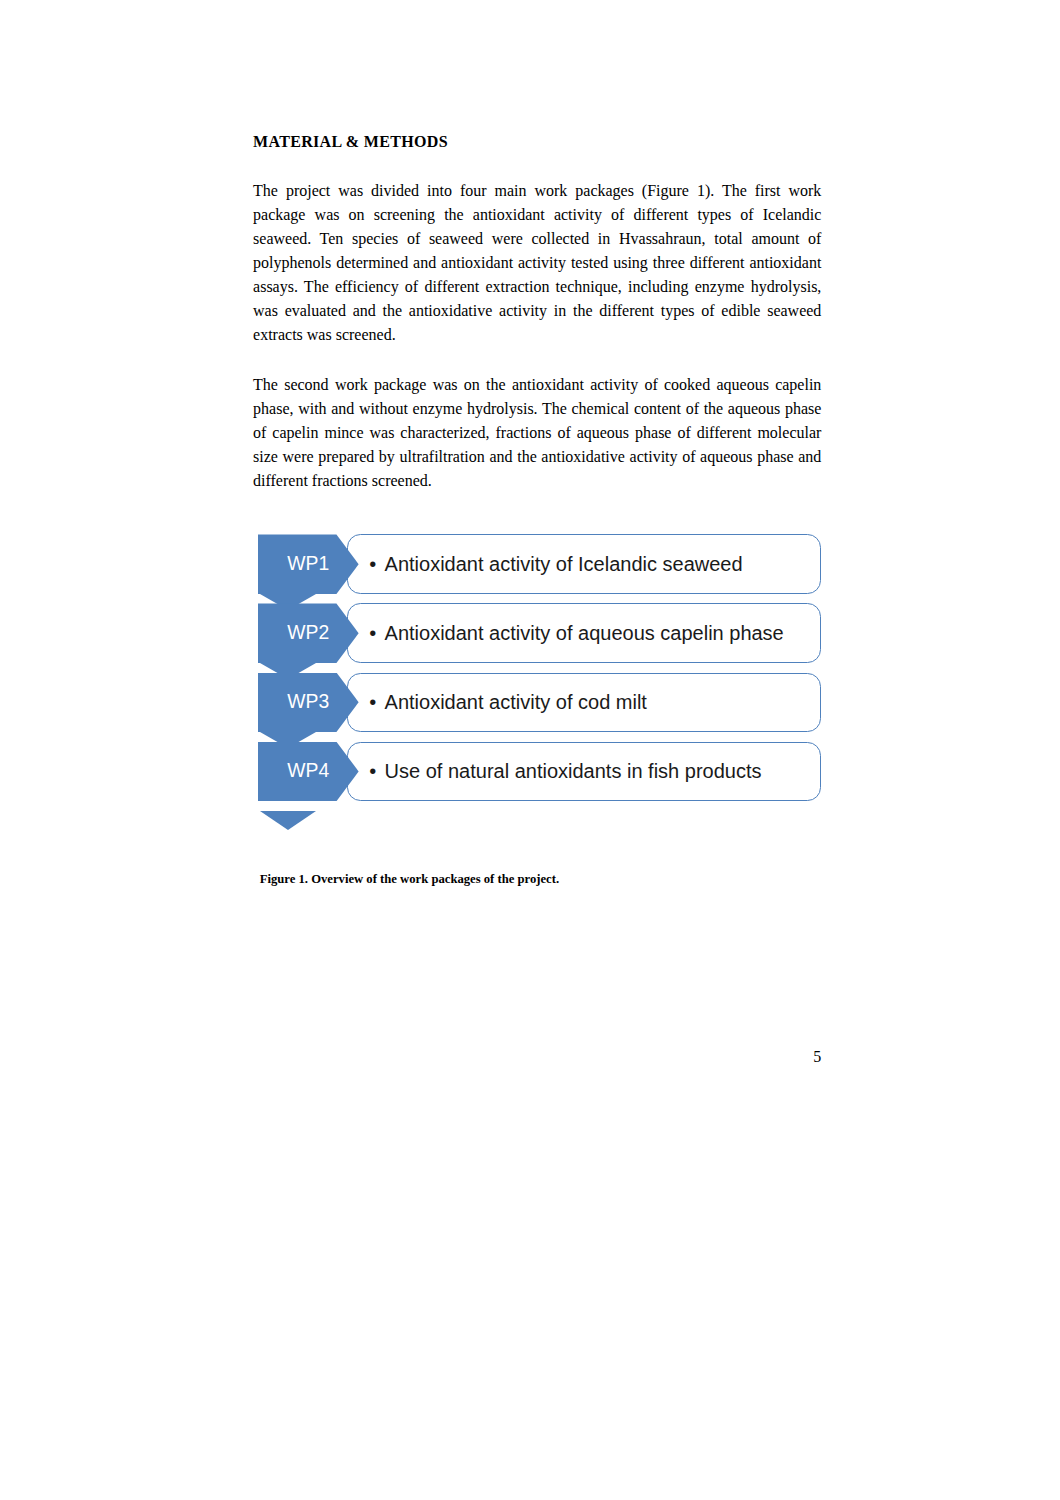MATERIAL & METHODS
The project was divided into four main work packages (Figure 1). The first work package was on screening the antioxidant activity of different types of Icelandic seaweed. Ten species of seaweed were collected in Hvassahraun, total amount of polyphenols determined and antioxidant activity tested using three different antioxidant assays. The efficiency of different extraction technique, including enzyme hydrolysis, was evaluated and the antioxidative activity in the different types of edible seaweed extracts was screened.
The second work package was on the antioxidant activity of cooked aqueous capelin phase, with and without enzyme hydrolysis. The chemical content of the aqueous phase of capelin mince was characterized, fractions of aqueous phase of different molecular size were prepared by ultrafiltration and the antioxidative activity of aqueous phase and different fractions screened.
WP1
•Antioxidant activity of Icelandic seaweed
WP2
•Antioxidant activity of aqueous capelin phase
WP3
•Antioxidant activity of cod milt
WP4
•Use of natural antioxidants in fish products
Figure 1. Overview of the work packages of the project.
5